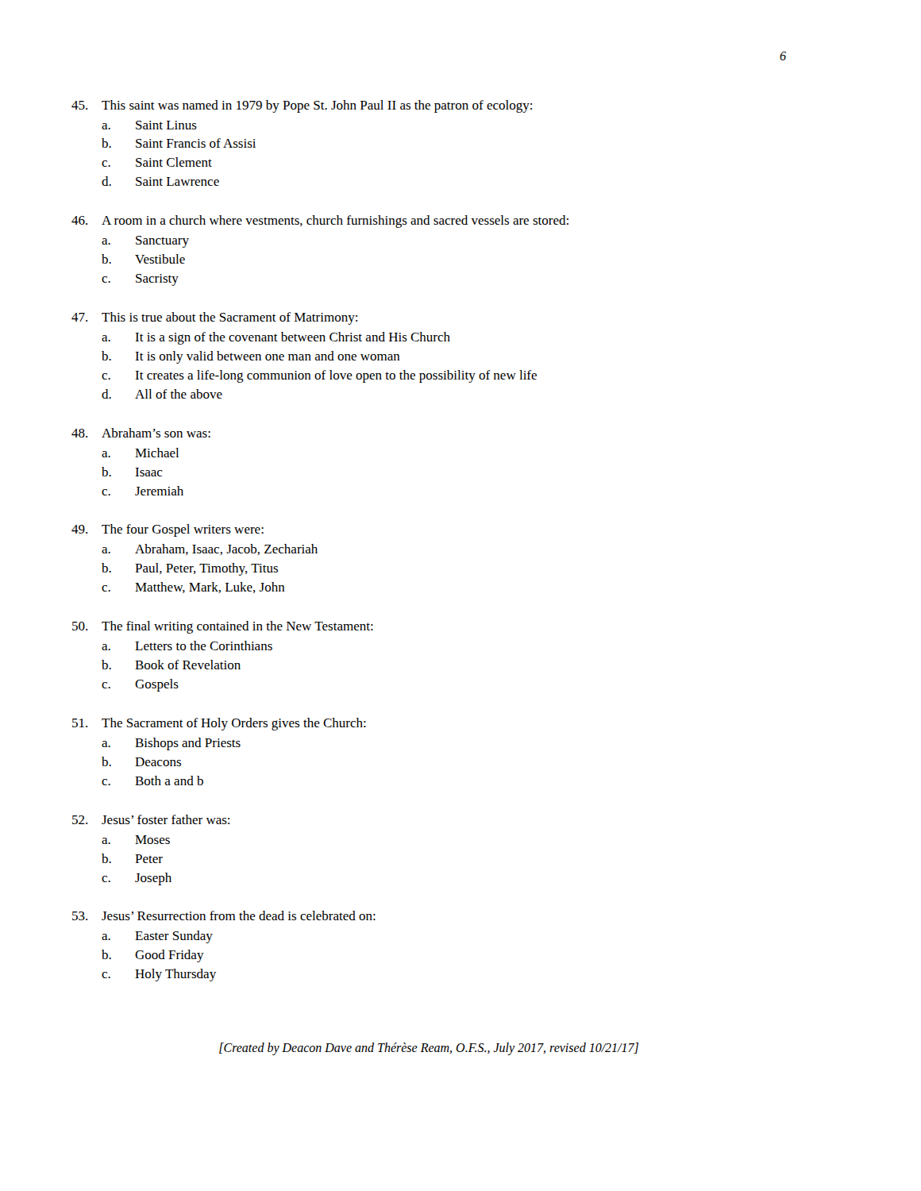6
45. This saint was named in 1979 by Pope St. John Paul II as the patron of ecology:
a. Saint Linus
b. Saint Francis of Assisi
c. Saint Clement
d. Saint Lawrence
46. A room in a church where vestments, church furnishings and sacred vessels are stored:
a. Sanctuary
b. Vestibule
c. Sacristy
47. This is true about the Sacrament of Matrimony:
a. It is a sign of the covenant between Christ and His Church
b. It is only valid between one man and one woman
c. It creates a life-long communion of love open to the possibility of new life
d. All of the above
48. Abraham’s son was:
a. Michael
b. Isaac
c. Jeremiah
49. The four Gospel writers were:
a. Abraham, Isaac, Jacob, Zechariah
b. Paul, Peter, Timothy, Titus
c. Matthew, Mark, Luke, John
50. The final writing contained in the New Testament:
a. Letters to the Corinthians
b. Book of Revelation
c. Gospels
51. The Sacrament of Holy Orders gives the Church:
a. Bishops and Priests
b. Deacons
c. Both a and b
52. Jesus’ foster father was:
a. Moses
b. Peter
c. Joseph
53. Jesus’ Resurrection from the dead is celebrated on:
a. Easter Sunday
b. Good Friday
c. Holy Thursday
[Created by Deacon Dave and Thérèse Ream, O.F.S., July 2017, revised 10/21/17]